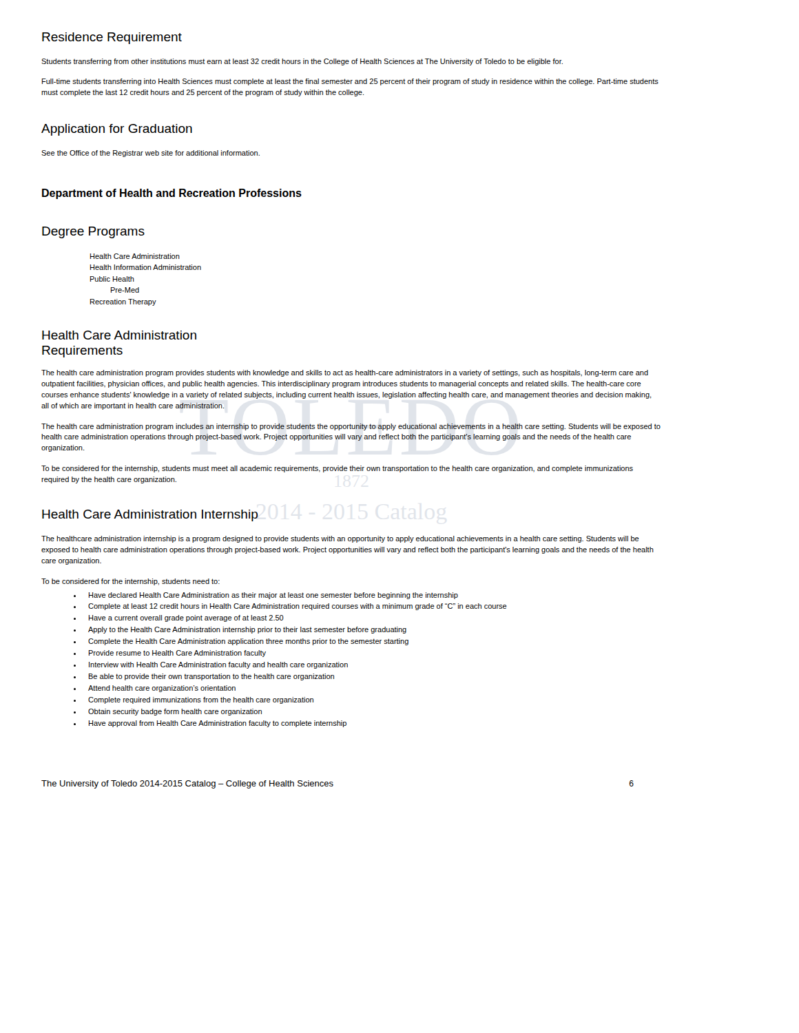TOLEDO
1872
2014 - 2015 Catalog
Residence Requirement
Students transferring from other institutions must earn at least 32 credit hours in the College of Health Sciences at The University of Toledo to be eligible for.
Full-time students transferring into Health Sciences must complete at least the final semester and 25 percent of their program of study in residence within the college. Part-time students must complete the last 12 credit hours and 25 percent of the program of study within the college.
Application for Graduation
See the Office of the Registrar web site for additional information.
Department of Health and Recreation Professions
Degree Programs
Health Care Administration
Health Information Administration
Public Health
Pre-Med
Recreation Therapy
Health Care Administration
Requirements
The health care administration program provides students with knowledge and skills to act as health-care administrators in a variety of settings, such as hospitals, long-term care and outpatient facilities, physician offices, and public health agencies. This interdisciplinary program introduces students to managerial concepts and related skills. The health-care core courses enhance students' knowledge in a variety of related subjects, including current health issues, legislation affecting health care, and management theories and decision making, all of which are important in health care administration.
The health care administration program includes an internship to provide students the opportunity to apply educational achievements in a health care setting. Students will be exposed to health care administration operations through project-based work. Project opportunities will vary and reflect both the participant's learning goals and the needs of the health care organization.
To be considered for the internship, students must meet all academic requirements, provide their own transportation to the health care organization, and complete immunizations required by the health care organization.
Health Care Administration Internship
The healthcare administration internship is a program designed to provide students with an opportunity to apply educational achievements in a health care setting. Students will be exposed to health care administration operations through project-based work. Project opportunities will vary and reflect both the participant's learning goals and the needs of the health care organization.
To be considered for the internship, students need to:
Have declared Health Care Administration as their major at least one semester before beginning the internship
Complete at least 12 credit hours in Health Care Administration required courses with a minimum grade of “C” in each course
Have a current overall grade point average of at least 2.50
Apply to the Health Care Administration internship prior to their last semester before graduating
Complete the Health Care Administration application three months prior to the semester starting
Provide resume to Health Care Administration faculty
Interview with Health Care Administration faculty and health care organization
Be able to provide their own transportation to the health care organization
Attend health care organization’s orientation
Complete required immunizations from the health care organization
Obtain security badge form health care organization
Have approval from Health Care Administration faculty to complete internship
The University of Toledo 2014-2015 Catalog – College of Health Sciences 6